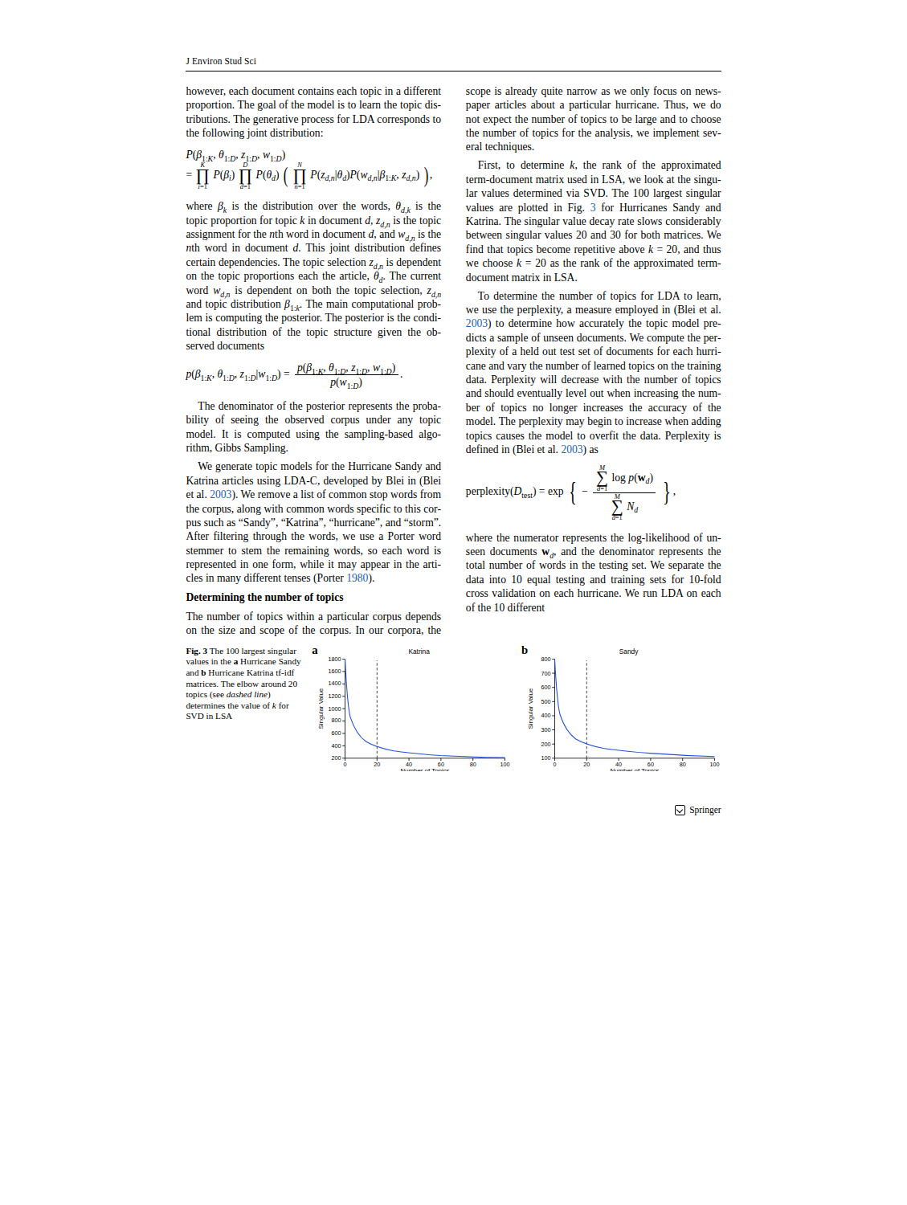J Environ Stud Sci
however, each document contains each topic in a different proportion. The goal of the model is to learn the topic distributions. The generative process for LDA corresponds to the following joint distribution:
P(β1:K, θ1:D, z1:D, w1:D)
= K∏i=1 P(βi) D∏d=1 P(θd) ( N∏n=1 P(zd,n|θd)P(wd,n|β1:K, zd,n) ),
where βk is the distribution over the words, θd,k is the topic proportion for topic k in document d, zd,n is the topic assignment for the nth word in document d, and wd,n is the nth word in document d. This joint distribution defines certain dependencies. The topic selection zd,n is dependent on the topic proportions each the article, θd. The current word wd,n is dependent on both the topic selection, zd,n and topic distribution β1:k. The main computational problem is computing the posterior. The posterior is the conditional distribution of the topic structure given the observed documents
p(β1:K, θ1:D, z1:D|w1:D) = p(β1:K, θ1:D, z1:D, w1:D) p(w1:D) .
The denominator of the posterior represents the probability of seeing the observed corpus under any topic model. It is computed using the sampling-based algorithm, Gibbs Sampling.
We generate topic models for the Hurricane Sandy and Katrina articles using LDA-C, developed by Blei in (Blei et al. 2003). We remove a list of common stop words from the corpus, along with common words specific to this corpus such as “Sandy”, “Katrina”, “hurricane”, and “storm”. After filtering through the words, we use a Porter word stemmer to stem the remaining words, so each word is represented in one form, while it may appear in the articles in many different tenses (Porter 1980).
Determining the number of topics
The number of topics within a particular corpus depends on the size and scope of the corpus. In our corpora, the scope is already quite narrow as we only focus on newspaper articles about a particular hurricane. Thus, we do not expect the number of topics to be large and to choose the number of topics for the analysis, we implement several techniques.
First, to determine k, the rank of the approximated term-document matrix used in LSA, we look at the singular values determined via SVD. The 100 largest singular values are plotted in Fig. 3 for Hurricanes Sandy and Katrina. The singular value decay rate slows considerably between singular values 20 and 30 for both matrices. We find that topics become repetitive above k = 20, and thus we choose k = 20 as the rank of the approximated term-document matrix in LSA.
To determine the number of topics for LDA to learn, we use the perplexity, a measure employed in (Blei et al. 2003) to determine how accurately the topic model predicts a sample of unseen documents. We compute the perplexity of a held out test set of documents for each hurricane and vary the number of learned topics on the training data. Perplexity will decrease with the number of topics and should eventually level out when increasing the number of topics no longer increases the accuracy of the model. The perplexity may begin to increase when adding topics causes the model to overfit the data. Perplexity is defined in (Blei et al. 2003) as
perplexity(Dtest) = exp { − M∑d=1 log p(wd) M∑d=1 Nd },
where the numerator represents the log-likelihood of unseen documents wd, and the denominator represents the total number of words in the testing set. We separate the data into 10 equal testing and training sets for 10-fold cross validation on each hurricane. We run LDA on each of the 10 different
Fig. 3 The 100 largest singular values in the a Hurricane Sandy and b Hurricane Katrina tf-idf matrices. The elbow around 20 topics (see dashed line) determines the value of k for SVD in LSA
a Katrina 200 400 600 800 1000 1200 1400 1600 1800 0 20 40 60 80 100 Number of Topics Singular Value
b Sandy 100 200 300 400 500 600 700 800 0 20 40 60 80 100 Number of Topics Singular Value
Springer